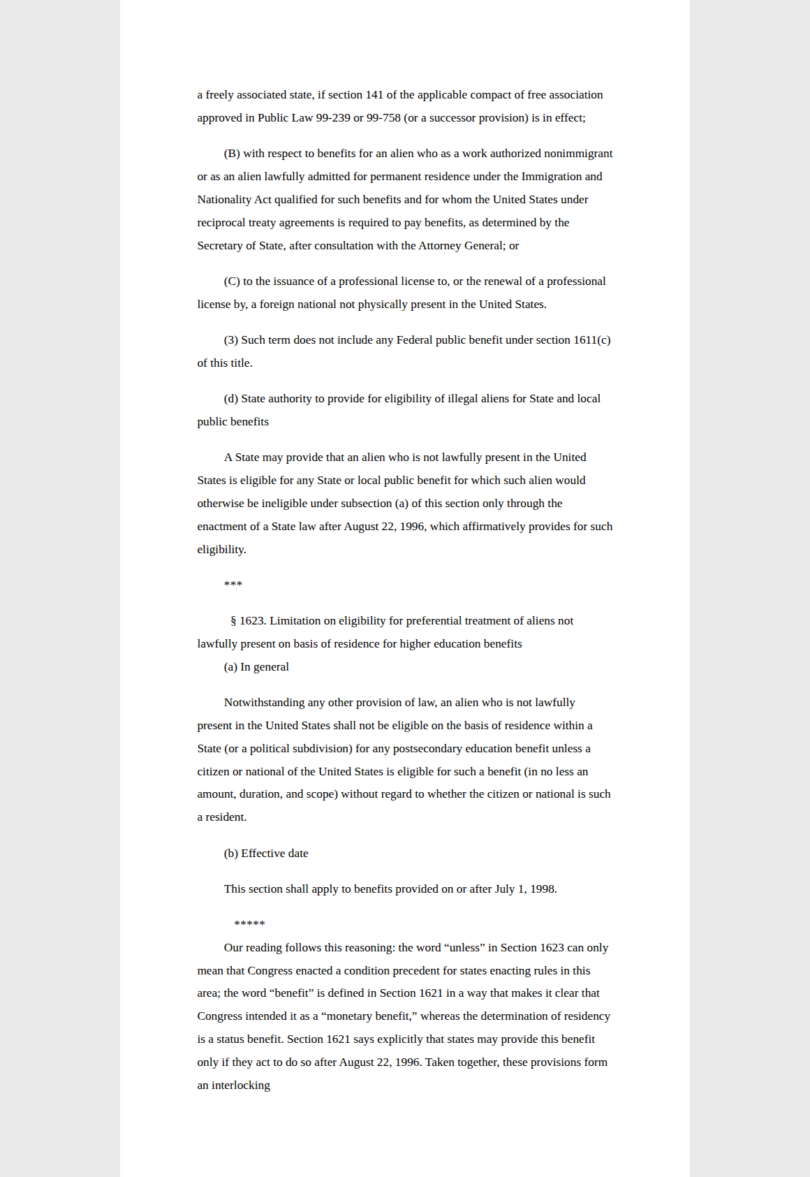a freely associated state, if section 141 of the applicable compact of free association approved in Public Law 99-239 or 99-758 (or a successor provision) is in effect;
(B) with respect to benefits for an alien who as a work authorized nonimmigrant or as an alien lawfully admitted for permanent residence under the Immigration and Nationality Act qualified for such benefits and for whom the United States under reciprocal treaty agreements is required to pay benefits, as determined by the Secretary of State, after consultation with the Attorney General; or
(C) to the issuance of a professional license to, or the renewal of a professional license by, a foreign national not physically present in the United States.
(3) Such term does not include any Federal public benefit under section 1611(c) of this title.
(d) State authority to provide for eligibility of illegal aliens for State and local public benefits
A State may provide that an alien who is not lawfully present in the United States is eligible for any State or local public benefit for which such alien would otherwise be ineligible under subsection (a) of this section only through the enactment of a State law after August 22, 1996, which affirmatively provides for such eligibility.
***
§ 1623. Limitation on eligibility for preferential treatment of aliens not lawfully present on basis of residence for higher education benefits
(a) In general
Notwithstanding any other provision of law, an alien who is not lawfully present in the United States shall not be eligible on the basis of residence within a State (or a political subdivision) for any postsecondary education benefit unless a citizen or national of the United States is eligible for such a benefit (in no less an amount, duration, and scope) without regard to whether the citizen or national is such a resident.
(b) Effective date
This section shall apply to benefits provided on or after July 1, 1998.
*****
Our reading follows this reasoning: the word “unless” in Section 1623 can only mean that Congress enacted a condition precedent for states enacting rules in this area; the word “benefit” is defined in Section 1621 in a way that makes it clear that Congress intended it as a “monetary benefit,” whereas the determination of residency is a status benefit. Section 1621 says explicitly that states may provide this benefit only if they act to do so after August 22, 1996. Taken together, these provisions form an interlocking